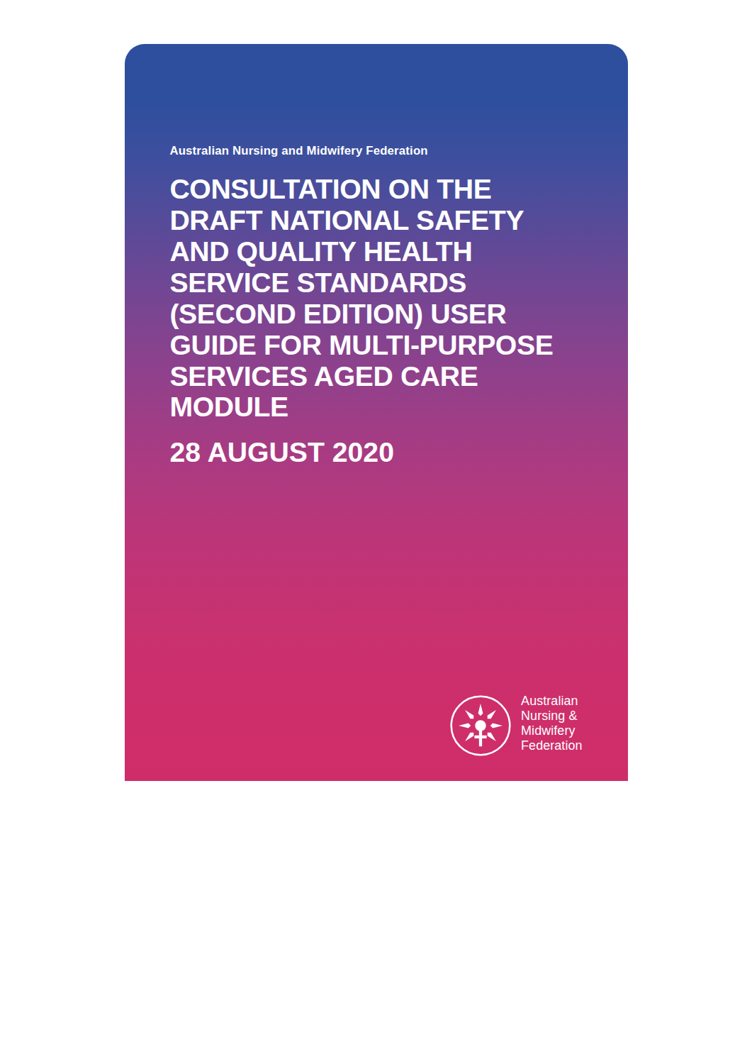Australian Nursing and Midwifery Federation
Consultation on the draft National Safety and Quality Health Service Standards (second edition) User Guide for Multi-Purpose Services Aged Care Module
28 August 2020
Australian
Nursing &
Midwifery
Federation